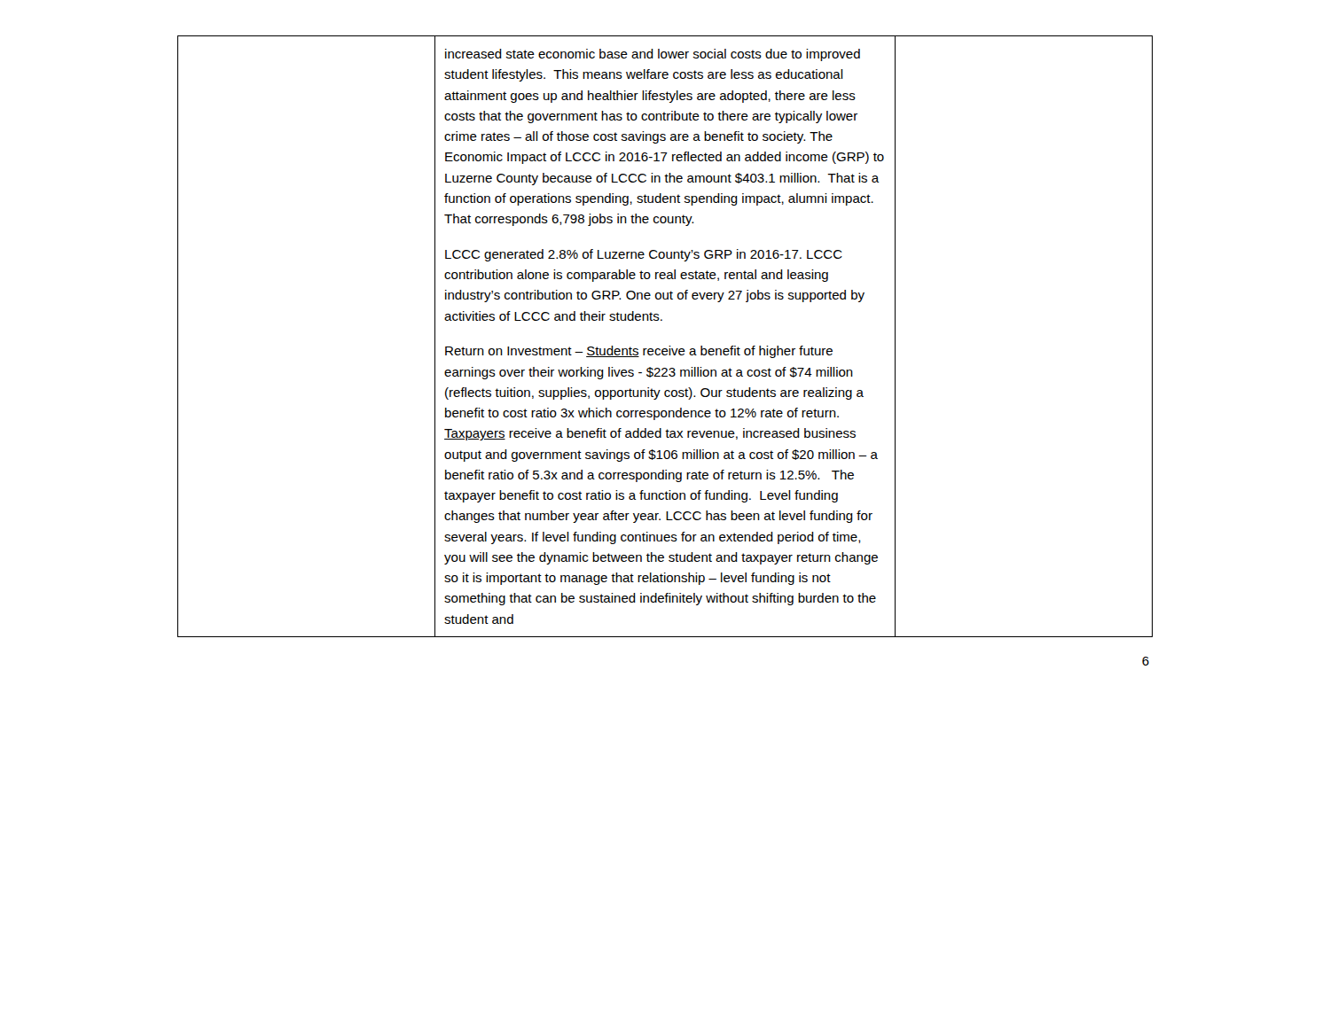| | increased state economic base and lower social costs due to improved student lifestyles. This means welfare costs are less as educational attainment goes up and healthier lifestyles are adopted, there are less costs that the government has to contribute to there are typically lower crime rates – all of those cost savings are a benefit to society. The Economic Impact of LCCC in 2016-17 reflected an added income (GRP) to Luzerne County because of LCCC in the amount $403.1 million. That is a function of operations spending, student spending impact, alumni impact. That corresponds 6,798 jobs in the county. LCCC generated 2.8% of Luzerne County’s GRP in 2016-17. LCCC contribution alone is comparable to real estate, rental and leasing industry’s contribution to GRP. One out of every 27 jobs is supported by activities of LCCC and their students. Return on Investment – Students receive a benefit of higher future earnings over their working lives - $223 million at a cost of $74 million (reflects tuition, supplies, opportunity cost). Our students are realizing a benefit to cost ratio 3x which correspondence to 12% rate of return. Taxpayers receive a benefit of added tax revenue, increased business output and government savings of $106 million at a cost of $20 million – a benefit ratio of 5.3x and a corresponding rate of return is 12.5%. The taxpayer benefit to cost ratio is a function of funding. Level funding changes that number year after year. LCCC has been at level funding for several years. If level funding continues for an extended period of time, you will see the dynamic between the student and taxpayer return change so it is important to manage that relationship – level funding is not something that can be sustained indefinitely without shifting burden to the student and | |
6